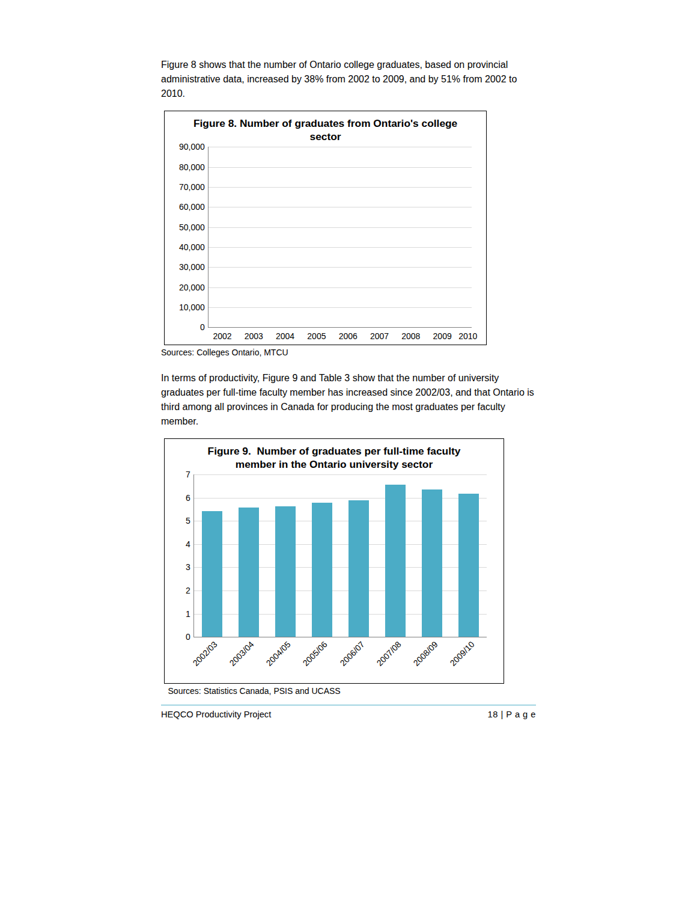Figure 8 shows that the number of Ontario college graduates, based on provincial administrative data, increased by 38% from 2002 to 2009, and by 51% from 2002 to 2010.
Figure 8. Number of graduates from Ontario's college
sector
90,000
80,000
70,000
60,000
50,000
40,000
30,000
20,000
10,000
0
2002 2003 2004 2005 2006 2007 2008 2009 2010
Sources: Colleges Ontario, MTCU
In terms of productivity, Figure 9 and Table 3 show that the number of university graduates per full-time faculty member has increased since 2002/03, and that Ontario is third among all provinces in Canada for producing the most graduates per faculty member.
Figure 9. Number of graduates per full-time faculty
member in the Ontario university sector
7
6
5
4
3
2
1
0
2002/03 2003/04 2004/05 2005/06 2006/07 2007/08 2008/09 2009/10
Sources: Statistics Canada, PSIS and UCASS
HEQCO Productivity Project 18 | P a g e